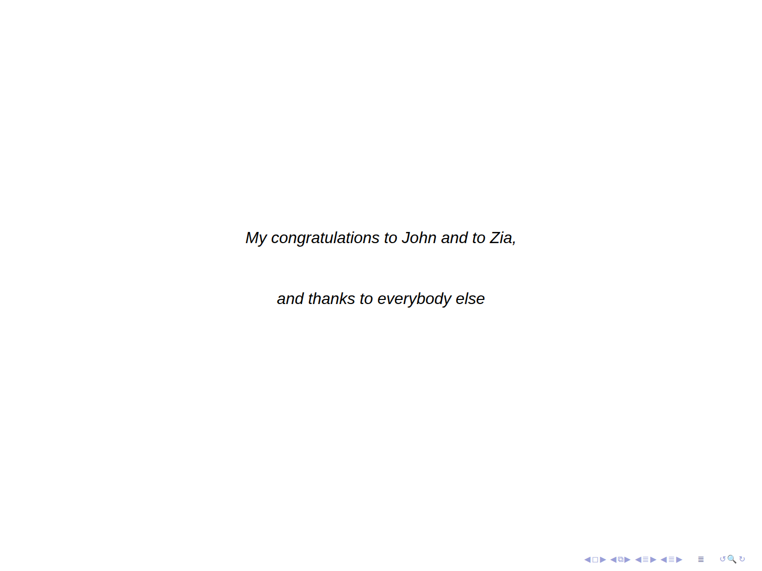My congratulations to John and to Zia,
and thanks to everybody else
◀◻▶ ◀⧉▶ ◀≣▶ ◀≣▶ ≣ ↺🔍↻